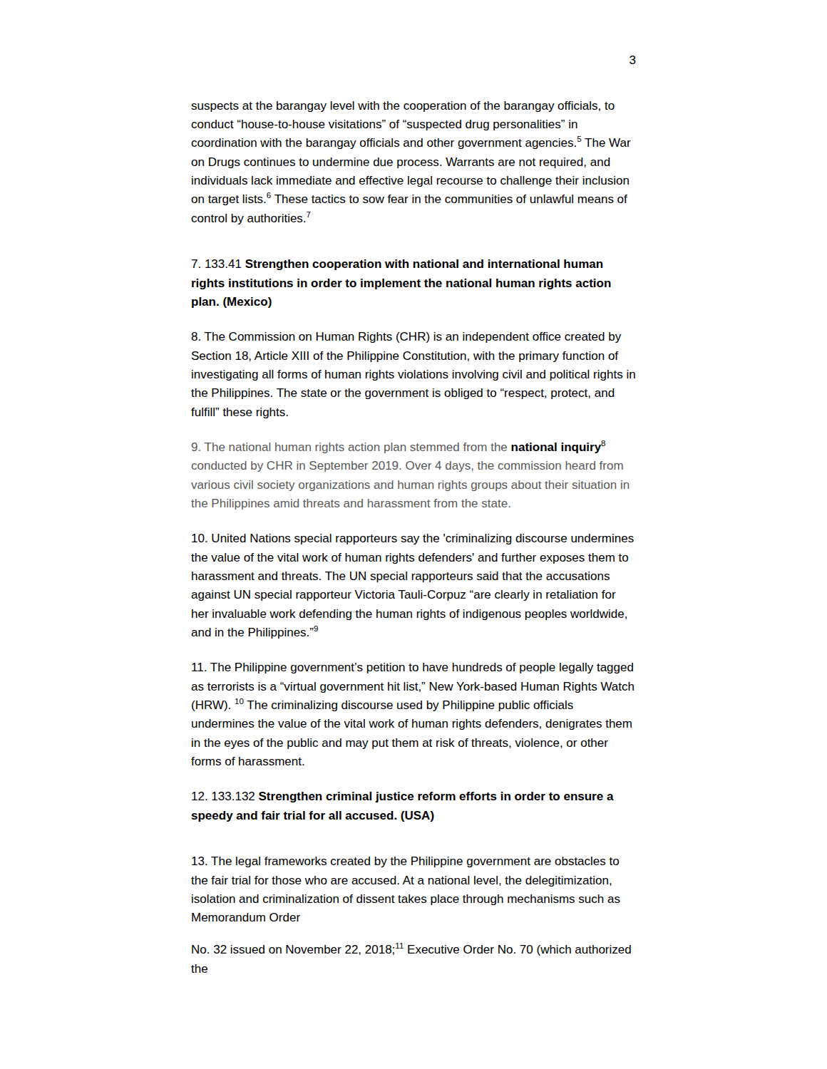3
suspects at the barangay level with the cooperation of the barangay officials, to conduct “house-to-house visitations” of “suspected drug personalities” in coordination with the barangay officials and other government agencies.5 The War on Drugs continues to undermine due process. Warrants are not required, and individuals lack immediate and effective legal recourse to challenge their inclusion on target lists.6 These tactics to sow fear in the communities of unlawful means of control by authorities.7
7. 133.41 Strengthen cooperation with national and international human rights institutions in order to implement the national human rights action plan. (Mexico)
8. The Commission on Human Rights (CHR) is an independent office created by Section 18, Article XIII of the Philippine Constitution, with the primary function of investigating all forms of human rights violations involving civil and political rights in the Philippines. The state or the government is obliged to “respect, protect, and fulfill” these rights.
9. The national human rights action plan stemmed from the national inquiry8 conducted by CHR in September 2019. Over 4 days, the commission heard from various civil society organizations and human rights groups about their situation in the Philippines amid threats and harassment from the state.
10. United Nations special rapporteurs say the 'criminalizing discourse undermines the value of the vital work of human rights defenders' and further exposes them to harassment and threats. The UN special rapporteurs said that the accusations against UN special rapporteur Victoria Tauli-Corpuz “are clearly in retaliation for her invaluable work defending the human rights of indigenous peoples worldwide, and in the Philippines.”9
11. The Philippine government’s petition to have hundreds of people legally tagged as terrorists is a “virtual government hit list,” New York-based Human Rights Watch (HRW). 10 The criminalizing discourse used by Philippine public officials undermines the value of the vital work of human rights defenders, denigrates them in the eyes of the public and may put them at risk of threats, violence, or other forms of harassment.
12. 133.132 Strengthen criminal justice reform efforts in order to ensure a speedy and fair trial for all accused. (USA)
13. The legal frameworks created by the Philippine government are obstacles to the fair trial for those who are accused. At a national level, the delegitimization, isolation and criminalization of dissent takes place through mechanisms such as Memorandum Order
No. 32 issued on November 22, 2018;11 Executive Order No. 70 (which authorized the